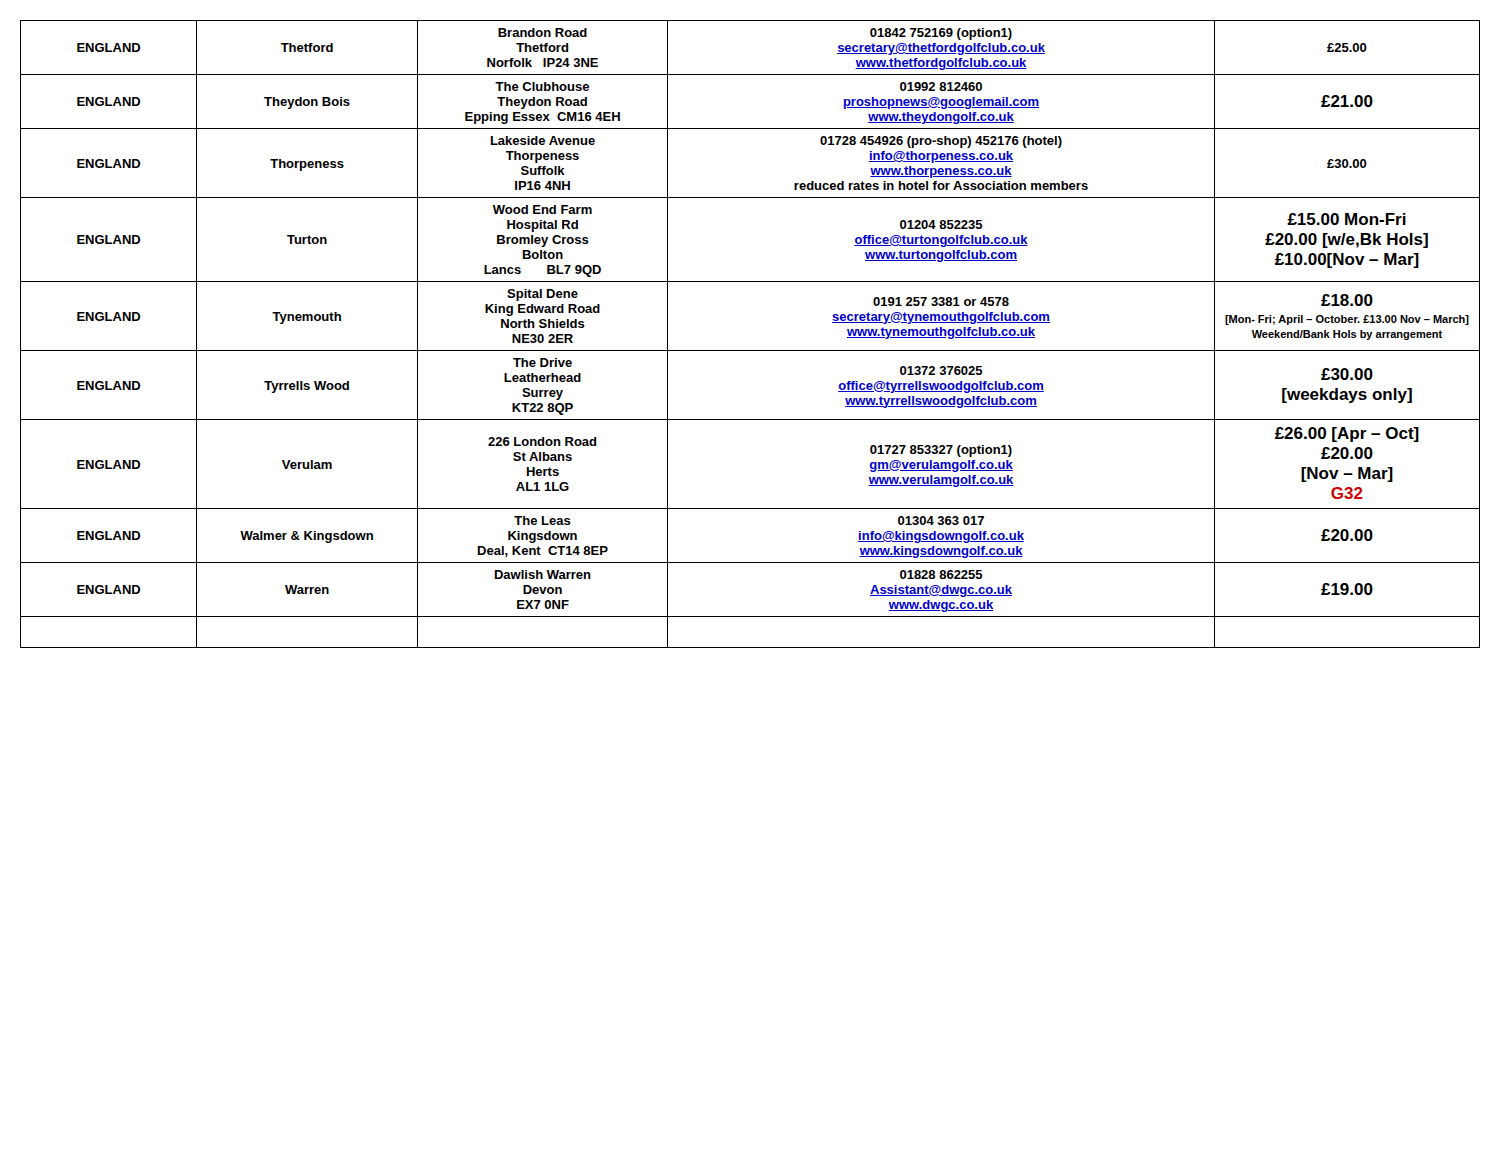| ENGLAND | Thetford | Brandon Road Thetford Norfolk IP24 3NE | 01842 752169 (option1) secretary@thetfordgolfclub.co.uk www.thetfordgolfclub.co.uk | £25.00 |
| ENGLAND | Theydon Bois | The Clubhouse Theydon Road Epping Essex CM16 4EH | 01992 812460 proshopnews@googlemail.com www.theydongolf.co.uk | £21.00 |
| ENGLAND | Thorpeness | Lakeside Avenue Thorpeness Suffolk IP16 4NH | 01728 454926 (pro-shop) 452176 (hotel) info@thorpeness.co.uk www.thorpeness.co.uk reduced rates in hotel for Association members | £30.00 |
| ENGLAND | Turton | Wood End Farm Hospital Rd Bromley Cross Bolton Lancs BL7 9QD | 01204 852235 office@turtongolfclub.co.uk www.turtongolfclub.com | £15.00 Mon-Fri £20.00 [w/e,Bk Hols] £10.00[Nov – Mar] |
| ENGLAND | Tynemouth | Spital Dene King Edward Road North Shields NE30 2ER | 0191 257 3381 or 4578 secretary@tynemouthgolfclub.com www.tynemouthgolfclub.co.uk | £18.00 [Mon- Fri; April – October. £13.00 Nov – March] Weekend/Bank Hols by arrangement |
| ENGLAND | Tyrrells Wood | The Drive Leatherhead Surrey KT22 8QP | 01372 376025 office@tyrrellswoodgolfclub.com www.tyrrellswoodgolfclub.com | £30.00 [weekdays only] |
| ENGLAND | Verulam | 226 London Road St Albans Herts AL1 1LG | 01727 853327 (option1) gm@verulamgolf.co.uk www.verulamgolf.co.uk | £26.00 [Apr – Oct] £20.00 [Nov – Mar] G32 |
| ENGLAND | Walmer & Kingsdown | The Leas Kingsdown Deal, Kent CT14 8EP | 01304 363 017 info@kingsdowngolf.co.uk www.kingsdowngolf.co.uk | £20.00 |
| ENGLAND | Warren | Dawlish Warren Devon EX7 0NF | 01828 862255 Assistant@dwgc.co.uk www.dwgc.co.uk | £19.00 |